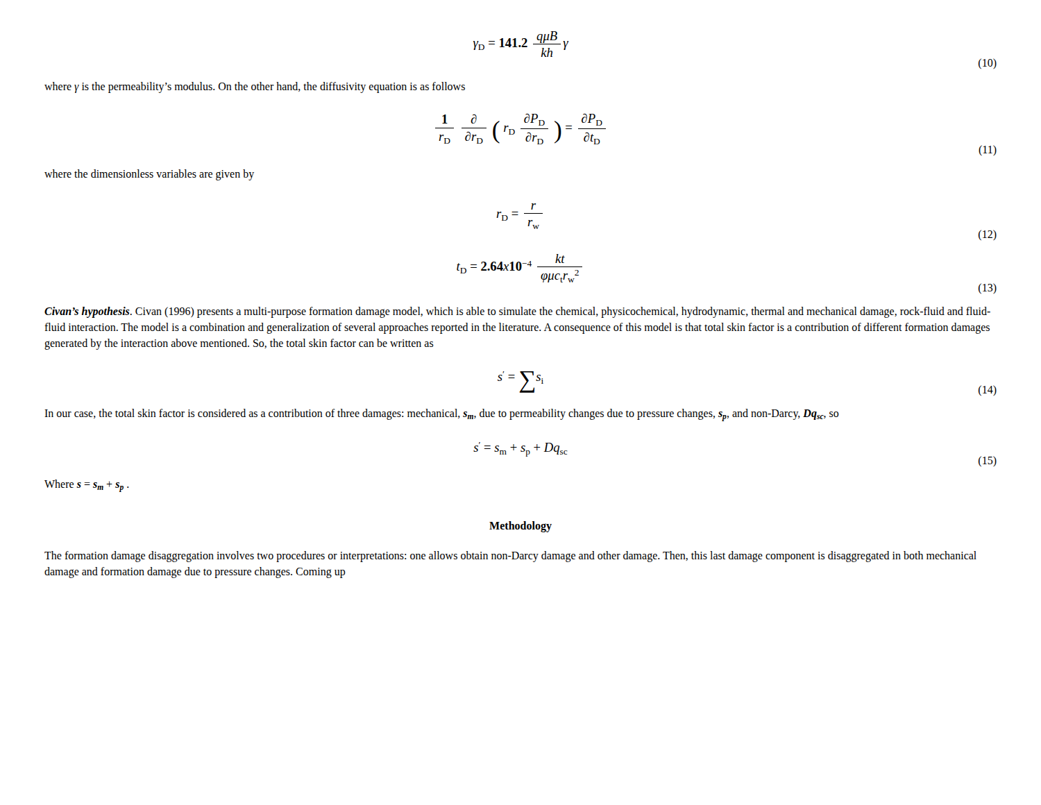γD = 141.2 qμB kh γ
(10)
where γ is the permeability’s modulus. On the other hand, the diffusivity equation is as follows
1 rD ∂∂rD ( rD ∂PD∂rD ) = ∂PD∂tD
(11)
where the dimensionless variables are given by
rD = rrw
(12)
tD = 2.64 x 10−4 kt φμctrw2
(13)
Civan’s hypothesis. Civan (1996) presents a multi-purpose formation damage model, which is able to simulate the chemical, physicochemical, hydrodynamic, thermal and mechanical damage, rock-fluid and fluid-fluid interaction. The model is a combination and generalization of several approaches reported in the literature. A consequence of this model is that total skin factor is a contribution of different formation damages generated by the interaction above mentioned. So, the total skin factor can be written as
s′ = ∑si
(14)
In our case, the total skin factor is considered as a contribution of three damages: mechanical, sm, due to permeability changes due to pressure changes, sp, and non-Darcy, Dqsc, so
s′ = sm + sp + Dqsc
(15)
Where s = sm + sp .
Methodology
The formation damage disaggregation involves two procedures or interpretations: one allows obtain non-Darcy damage and other damage. Then, this last damage component is disaggregated in both mechanical damage and formation damage due to pressure changes. Coming up